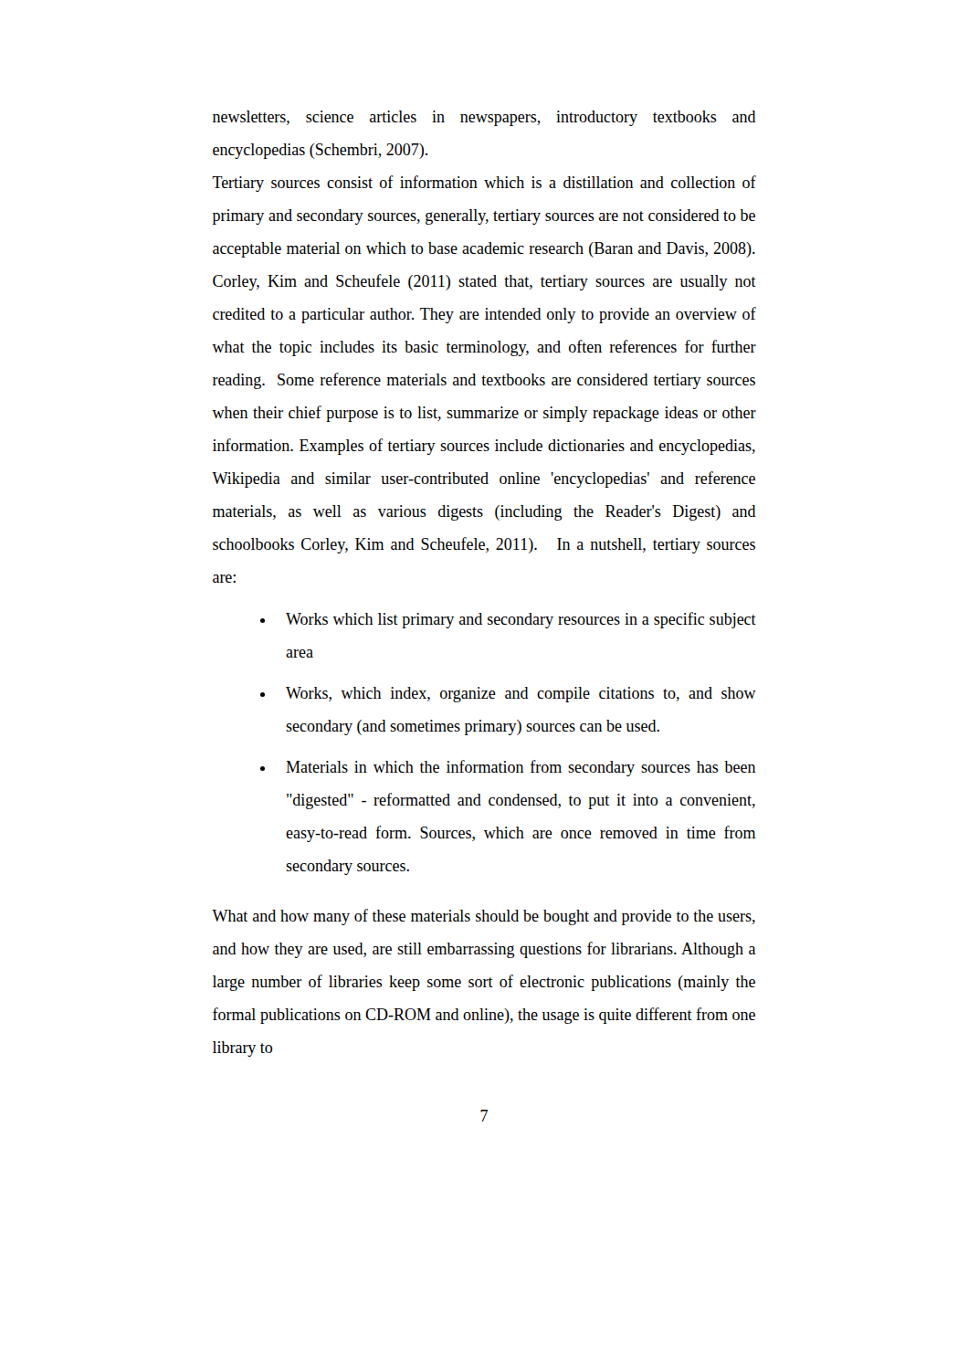newsletters, science articles in newspapers, introductory textbooks and encyclopedias (Schembri, 2007).
Tertiary sources consist of information which is a distillation and collection of primary and secondary sources, generally, tertiary sources are not considered to be acceptable material on which to base academic research (Baran and Davis, 2008). Corley, Kim and Scheufele (2011) stated that, tertiary sources are usually not credited to a particular author. They are intended only to provide an overview of what the topic includes its basic terminology, and often references for further reading. Some reference materials and textbooks are considered tertiary sources when their chief purpose is to list, summarize or simply repackage ideas or other information. Examples of tertiary sources include dictionaries and encyclopedias, Wikipedia and similar user-contributed online 'encyclopedias' and reference materials, as well as various digests (including the Reader's Digest) and schoolbooks Corley, Kim and Scheufele, 2011). In a nutshell, tertiary sources are:
Works which list primary and secondary resources in a specific subject area
Works, which index, organize and compile citations to, and show secondary (and sometimes primary) sources can be used.
Materials in which the information from secondary sources has been "digested" - reformatted and condensed, to put it into a convenient, easy-to-read form. Sources, which are once removed in time from secondary sources.
What and how many of these materials should be bought and provide to the users, and how they are used, are still embarrassing questions for librarians. Although a large number of libraries keep some sort of electronic publications (mainly the formal publications on CD-ROM and online), the usage is quite different from one library to
7